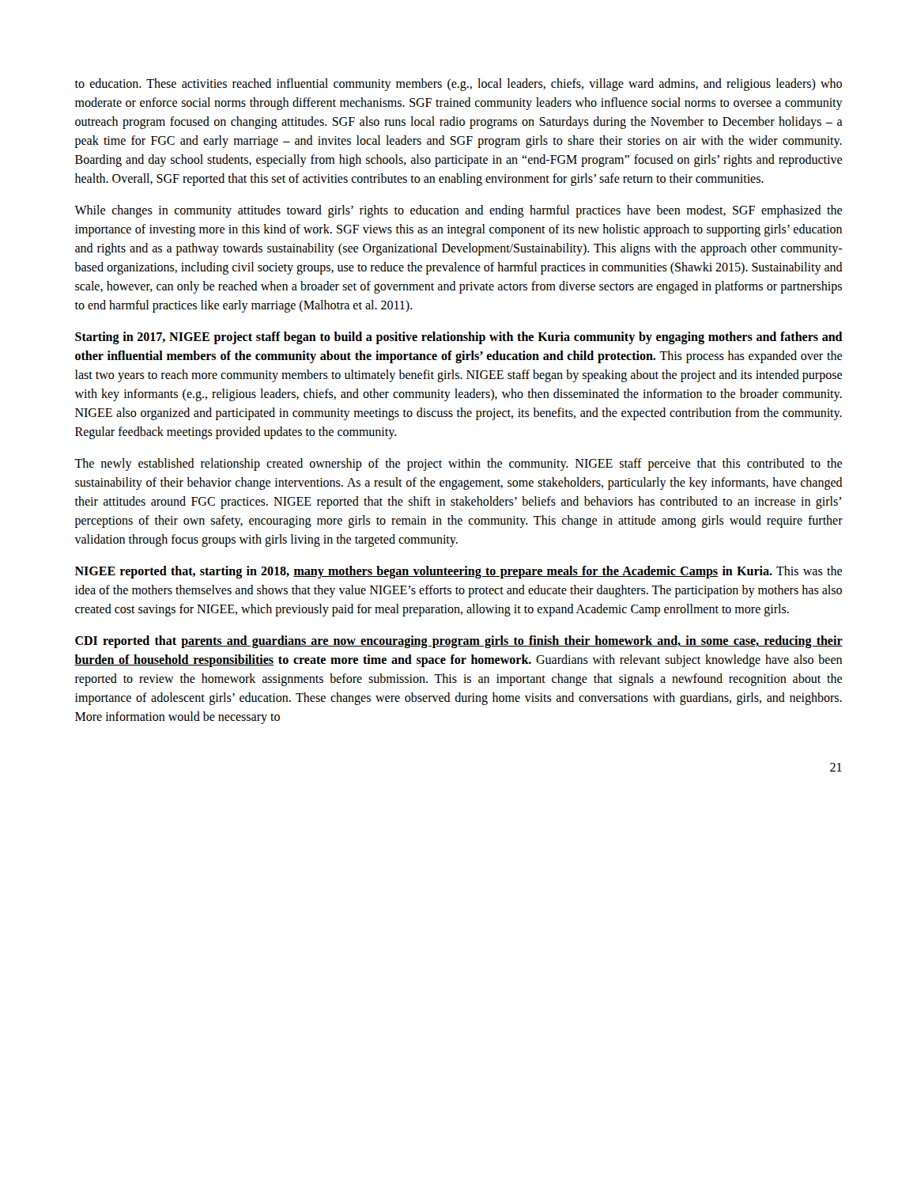to education. These activities reached influential community members (e.g., local leaders, chiefs, village ward admins, and religious leaders) who moderate or enforce social norms through different mechanisms. SGF trained community leaders who influence social norms to oversee a community outreach program focused on changing attitudes. SGF also runs local radio programs on Saturdays during the November to December holidays – a peak time for FGC and early marriage – and invites local leaders and SGF program girls to share their stories on air with the wider community. Boarding and day school students, especially from high schools, also participate in an “end-FGM program” focused on girls’ rights and reproductive health. Overall, SGF reported that this set of activities contributes to an enabling environment for girls’ safe return to their communities.
While changes in community attitudes toward girls’ rights to education and ending harmful practices have been modest, SGF emphasized the importance of investing more in this kind of work. SGF views this as an integral component of its new holistic approach to supporting girls’ education and rights and as a pathway towards sustainability (see Organizational Development/Sustainability). This aligns with the approach other community-based organizations, including civil society groups, use to reduce the prevalence of harmful practices in communities (Shawki 2015). Sustainability and scale, however, can only be reached when a broader set of government and private actors from diverse sectors are engaged in platforms or partnerships to end harmful practices like early marriage (Malhotra et al. 2011).
Starting in 2017, NIGEE project staff began to build a positive relationship with the Kuria community by engaging mothers and fathers and other influential members of the community about the importance of girls’ education and child protection. This process has expanded over the last two years to reach more community members to ultimately benefit girls. NIGEE staff began by speaking about the project and its intended purpose with key informants (e.g., religious leaders, chiefs, and other community leaders), who then disseminated the information to the broader community. NIGEE also organized and participated in community meetings to discuss the project, its benefits, and the expected contribution from the community. Regular feedback meetings provided updates to the community.
The newly established relationship created ownership of the project within the community. NIGEE staff perceive that this contributed to the sustainability of their behavior change interventions. As a result of the engagement, some stakeholders, particularly the key informants, have changed their attitudes around FGC practices. NIGEE reported that the shift in stakeholders’ beliefs and behaviors has contributed to an increase in girls’ perceptions of their own safety, encouraging more girls to remain in the community. This change in attitude among girls would require further validation through focus groups with girls living in the targeted community.
NIGEE reported that, starting in 2018, many mothers began volunteering to prepare meals for the Academic Camps in Kuria. This was the idea of the mothers themselves and shows that they value NIGEE’s efforts to protect and educate their daughters. The participation by mothers has also created cost savings for NIGEE, which previously paid for meal preparation, allowing it to expand Academic Camp enrollment to more girls.
CDI reported that parents and guardians are now encouraging program girls to finish their homework and, in some case, reducing their burden of household responsibilities to create more time and space for homework. Guardians with relevant subject knowledge have also been reported to review the homework assignments before submission. This is an important change that signals a newfound recognition about the importance of adolescent girls’ education. These changes were observed during home visits and conversations with guardians, girls, and neighbors. More information would be necessary to
21